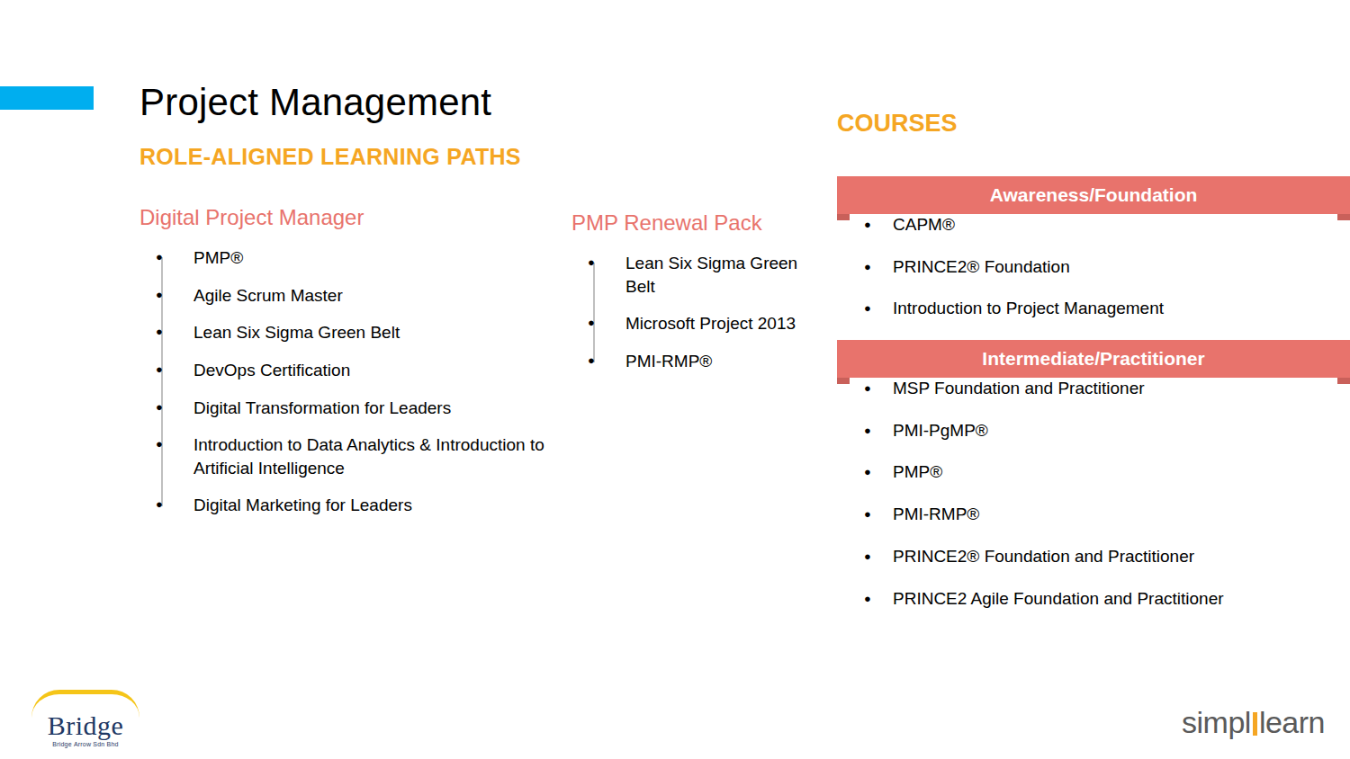Project Management
ROLE-ALIGNED LEARNING PATHS
COURSES
Digital Project Manager
PMP®
Agile Scrum Master
Lean Six Sigma Green Belt
DevOps Certification
Digital Transformation for Leaders
Introduction to Data Analytics & Introduction to Artificial Intelligence
Digital Marketing for Leaders
PMP Renewal Pack
Lean Six Sigma Green Belt
Microsoft Project 2013
PMI-RMP®
Awareness/Foundation
CAPM®
PRINCE2® Foundation
Introduction to Project Management
Intermediate/Practitioner
MSP Foundation and Practitioner
PMI-PgMP®
PMP®
PMI-RMP®
PRINCE2® Foundation and Practitioner
PRINCE2 Agile Foundation and Practitioner
Bridge
Bridge Arrow Sdn Bhd
simpl learn